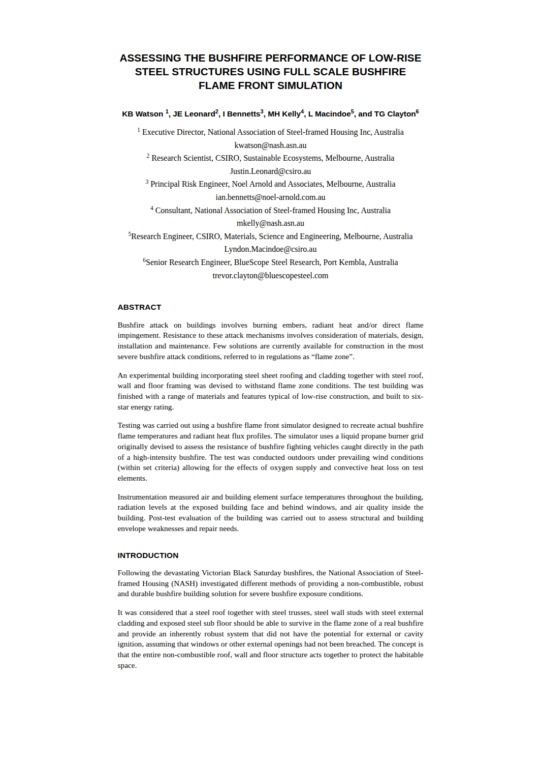ASSESSING THE BUSHFIRE PERFORMANCE OF LOW-RISE STEEL STRUCTURES USING FULL SCALE BUSHFIRE FLAME FRONT SIMULATION
KB Watson 1, JE Leonard2, I Bennetts3, MH Kelly4, L Macindoe5, and TG Clayton6
1 Executive Director, National Association of Steel-framed Housing Inc, Australia
kwatson@nash.asn.au
2 Research Scientist, CSIRO, Sustainable Ecosystems, Melbourne, Australia
Justin.Leonard@csiro.au
3 Principal Risk Engineer, Noel Arnold and Associates, Melbourne, Australia
ian.bennetts@noel-arnold.com.au
4 Consultant, National Association of Steel-framed Housing Inc, Australia
mkelly@nash.asn.au
5Research Engineer, CSIRO, Materials, Science and Engineering, Melbourne, Australia
Lyndon.Macindoe@csiro.au
6Senior Research Engineer, BlueScope Steel Research, Port Kembla, Australia
trevor.clayton@bluescopesteel.com
ABSTRACT
Bushfire attack on buildings involves burning embers, radiant heat and/or direct flame impingement. Resistance to these attack mechanisms involves consideration of materials, design, installation and maintenance. Few solutions are currently available for construction in the most severe bushfire attack conditions, referred to in regulations as “flame zone”.
An experimental building incorporating steel sheet roofing and cladding together with steel roof, wall and floor framing was devised to withstand flame zone conditions. The test building was finished with a range of materials and features typical of low-rise construction, and built to six-star energy rating.
Testing was carried out using a bushfire flame front simulator designed to recreate actual bushfire flame temperatures and radiant heat flux profiles. The simulator uses a liquid propane burner grid originally devised to assess the resistance of bushfire fighting vehicles caught directly in the path of a high-intensity bushfire. The test was conducted outdoors under prevailing wind conditions (within set criteria) allowing for the effects of oxygen supply and convective heat loss on test elements.
Instrumentation measured air and building element surface temperatures throughout the building, radiation levels at the exposed building face and behind windows, and air quality inside the building. Post-test evaluation of the building was carried out to assess structural and building envelope weaknesses and repair needs.
INTRODUCTION
Following the devastating Victorian Black Saturday bushfires, the National Association of Steel-framed Housing (NASH) investigated different methods of providing a non-combustible, robust and durable bushfire building solution for severe bushfire exposure conditions.
It was considered that a steel roof together with steel trusses, steel wall studs with steel external cladding and exposed steel sub floor should be able to survive in the flame zone of a real bushfire and provide an inherently robust system that did not have the potential for external or cavity ignition, assuming that windows or other external openings had not been breached. The concept is that the entire non-combustible roof, wall and floor structure acts together to protect the habitable space.